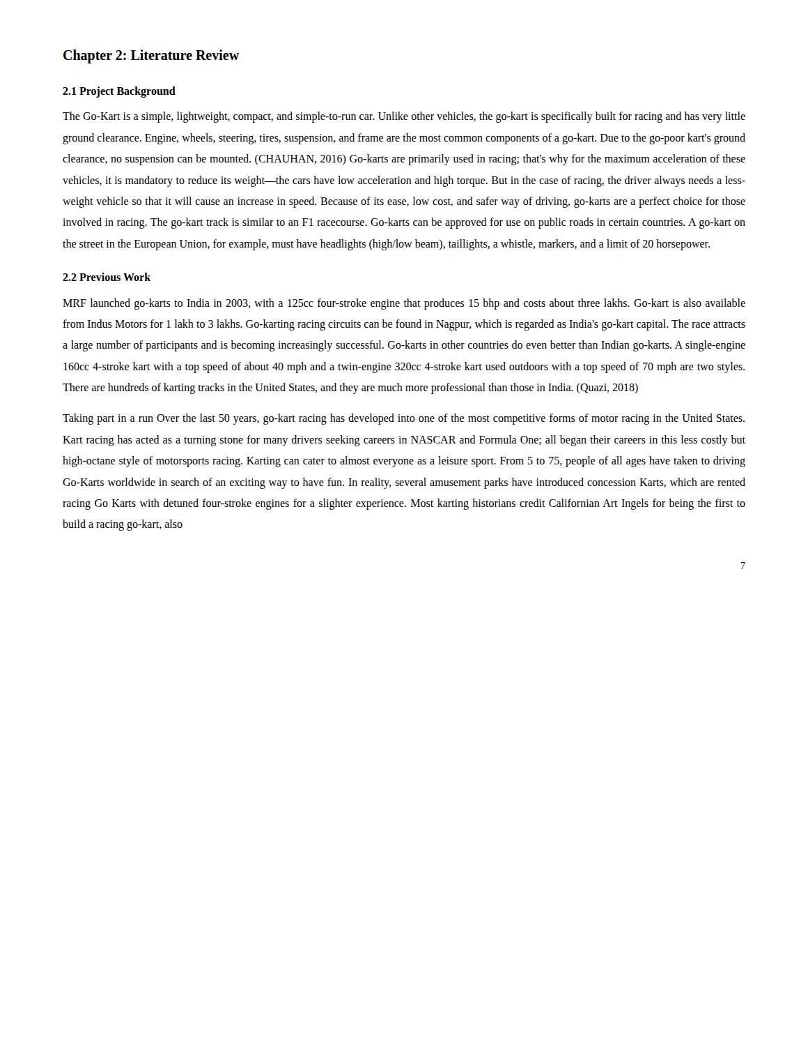Chapter 2: Literature Review
2.1 Project Background
The Go-Kart is a simple, lightweight, compact, and simple-to-run car. Unlike other vehicles, the go-kart is specifically built for racing and has very little ground clearance. Engine, wheels, steering, tires, suspension, and frame are the most common components of a go-kart. Due to the go-poor kart's ground clearance, no suspension can be mounted. (CHAUHAN, 2016) Go-karts are primarily used in racing; that's why for the maximum acceleration of these vehicles, it is mandatory to reduce its weight—the cars have low acceleration and high torque. But in the case of racing, the driver always needs a less-weight vehicle so that it will cause an increase in speed. Because of its ease, low cost, and safer way of driving, go-karts are a perfect choice for those involved in racing. The go-kart track is similar to an F1 racecourse. Go-karts can be approved for use on public roads in certain countries. A go-kart on the street in the European Union, for example, must have headlights (high/low beam), taillights, a whistle, markers, and a limit of 20 horsepower.
2.2 Previous Work
MRF launched go-karts to India in 2003, with a 125cc four-stroke engine that produces 15 bhp and costs about three lakhs. Go-kart is also available from Indus Motors for 1 lakh to 3 lakhs. Go-karting racing circuits can be found in Nagpur, which is regarded as India's go-kart capital. The race attracts a large number of participants and is becoming increasingly successful. Go-karts in other countries do even better than Indian go-karts. A single-engine 160cc 4-stroke kart with a top speed of about 40 mph and a twin-engine 320cc 4-stroke kart used outdoors with a top speed of 70 mph are two styles. There are hundreds of karting tracks in the United States, and they are much more professional than those in India. (Quazi, 2018)
Taking part in a run Over the last 50 years, go-kart racing has developed into one of the most competitive forms of motor racing in the United States. Kart racing has acted as a turning stone for many drivers seeking careers in NASCAR and Formula One; all began their careers in this less costly but high-octane style of motorsports racing. Karting can cater to almost everyone as a leisure sport. From 5 to 75, people of all ages have taken to driving Go-Karts worldwide in search of an exciting way to have fun. In reality, several amusement parks have introduced concession Karts, which are rented racing Go Karts with detuned four-stroke engines for a slighter experience. Most karting historians credit Californian Art Ingels for being the first to build a racing go-kart, also
7